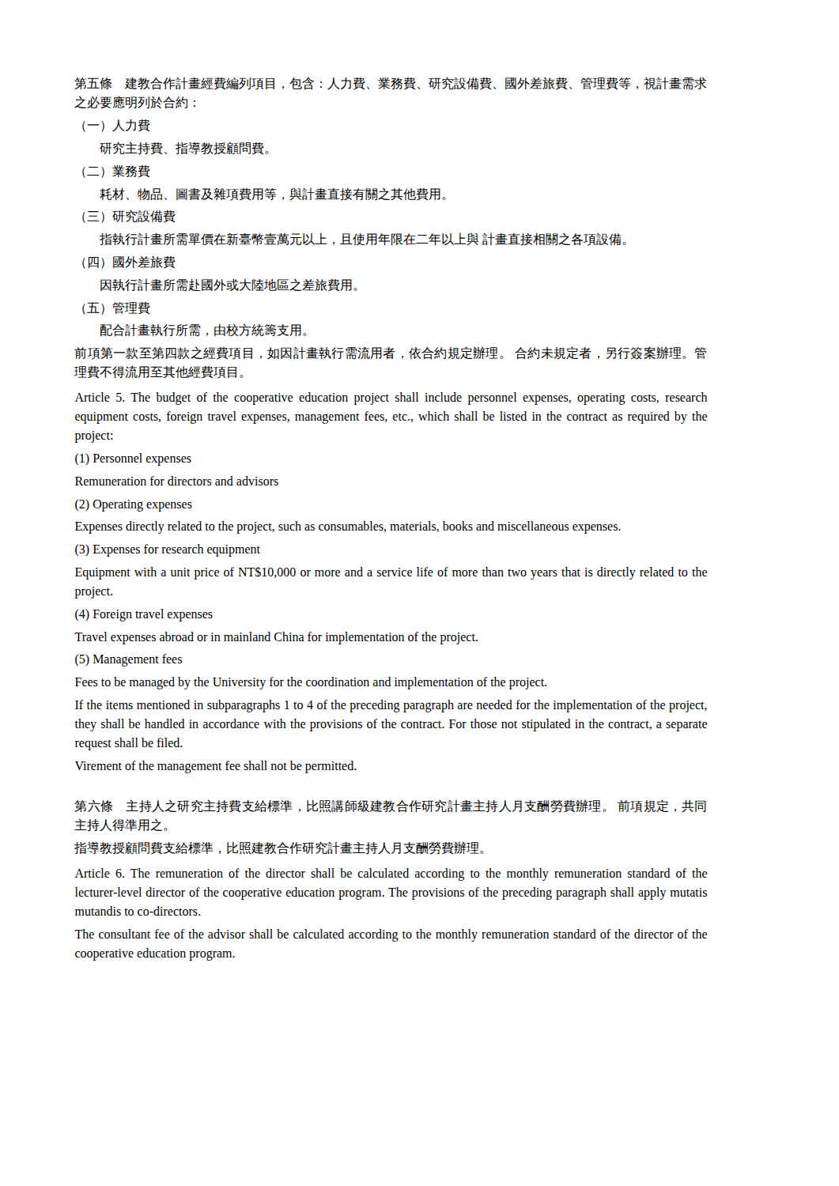第五條　建教合作計畫經費編列項目，包含：人力費、業務費、研究設備費、國外差旅費、管理費等，視計畫需求之必要應明列於合約：
（一）人力費
研究主持費、指導教授顧問費。
（二）業務費
耗材、物品、圖書及雜項費用等，與計畫直接有關之其他費用。
（三）研究設備費
指執行計畫所需單價在新臺幣壹萬元以上，且使用年限在二年以上與 計畫直接相關之各項設備。
（四）國外差旅費
因執行計畫所需赴國外或大陸地區之差旅費用。
（五）管理費
配合計畫執行所需，由校方統籌支用。
前項第一款至第四款之經費項目，如因計畫執行需流用者，依合約規定辦理。 合約未規定者，另行簽案辦理。管理費不得流用至其他經費項目。
Article 5. The budget of the cooperative education project shall include personnel expenses, operating costs, research equipment costs, foreign travel expenses, management fees, etc., which shall be listed in the contract as required by the project:
(1) Personnel expenses
Remuneration for directors and advisors
(2) Operating expenses
Expenses directly related to the project, such as consumables, materials, books and miscellaneous expenses.
(3) Expenses for research equipment
Equipment with a unit price of NT$10,000 or more and a service life of more than two years that is directly related to the project.
(4) Foreign travel expenses
Travel expenses abroad or in mainland China for implementation of the project.
(5) Management fees
Fees to be managed by the University for the coordination and implementation of the project.
If the items mentioned in subparagraphs 1 to 4 of the preceding paragraph are needed for the implementation of the project, they shall be handled in accordance with the provisions of the contract. For those not stipulated in the contract, a separate request shall be filed.
Virement of the management fee shall not be permitted.
第六條　主持人之研究主持費支給標準，比照講師級建教合作研究計畫主持人月支酬勞費辦理。 前項規定，共同主持人得準用之。
指導教授顧問費支給標準，比照建教合作研究計畫主持人月支酬勞費辦理。
Article 6. The remuneration of the director shall be calculated according to the monthly remuneration standard of the lecturer-level director of the cooperative education program. The provisions of the preceding paragraph shall apply mutatis mutandis to co-directors.
The consultant fee of the advisor shall be calculated according to the monthly remuneration standard of the director of the cooperative education program.